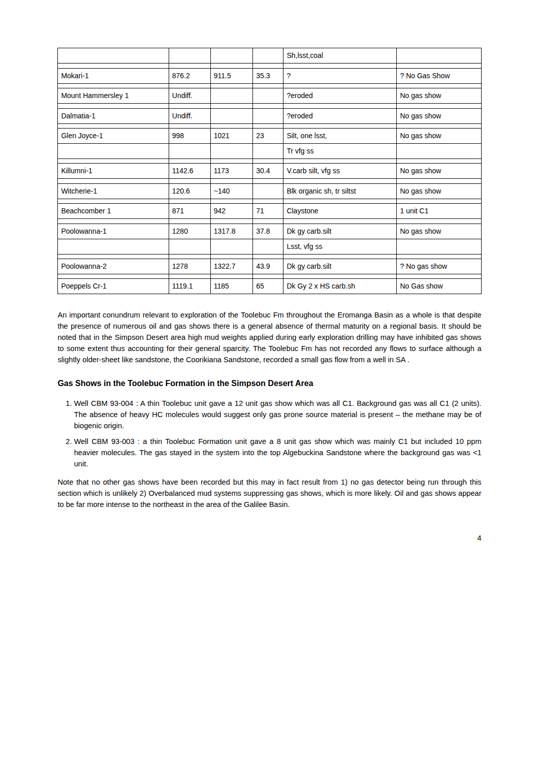| | | | | Sh,lsst,coal | |
| Mokari-1 | 876.2 | 911.5 | 35.3 | ? | ? No Gas Show |
| Mount Hammersley 1 | Undiff. | | | ?eroded | No gas show |
| Dalmatia-1 | Undiff. | | | ?eroded | No gas show |
| Glen Joyce-1 | 998 | 1021 | 23 | Silt, one lsst, | No gas show |
| | | | | Tr vfg ss | |
| Killumni-1 | 1142.6 | 1173 | 30.4 | V.carb silt, vfg ss | No gas show |
| Witcherie-1 | 120.6 | ~140 | | Blk organic sh, tr siltst | No gas show |
| Beachcomber 1 | 871 | 942 | 71 | Claystone | 1 unit C1 |
| Poolowanna-1 | 1280 | 1317.8 | 37.8 | Dk gy carb.silt | No gas show |
| | | | | Lsst, vfg ss | |
| Poolowanna-2 | 1278 | 1322.7 | 43.9 | Dk gy carb.silt | ? No gas show |
| Poeppels Cr-1 | 1119.1 | 1185 | 65 | Dk Gy 2 x HS carb.sh | No Gas show |
An important conundrum relevant to exploration of the Toolebuc Fm throughout the Eromanga Basin as a whole is that despite the presence of numerous oil and gas shows there is a general absence of thermal maturity on a regional basis. It should be noted that in the Simpson Desert area high mud weights applied during early exploration drilling may have inhibited gas shows to some extent thus accounting for their general sparcity. The Toolebuc Fm has not recorded any flows to surface although a slightly older-sheet like sandstone, the Coorikiana Sandstone, recorded a small gas flow from a well in SA .
Gas Shows in the Toolebuc Formation in the Simpson Desert Area
Well CBM 93-004 : A thin Toolebuc unit gave a 12 unit gas show which was all C1. Background gas was all C1 (2 units). The absence of heavy HC molecules would suggest only gas prone source material is present – the methane may be of biogenic origin.
Well CBM 93-003 : a thin Toolebuc Formation unit gave a 8 unit gas show which was mainly C1 but included 10 ppm heavier molecules. The gas stayed in the system into the top Algebuckina Sandstone where the background gas was <1 unit.
Note that no other gas shows have been recorded but this may in fact result from 1) no gas detector being run through this section which is unlikely 2) Overbalanced mud systems suppressing gas shows, which is more likely. Oil and gas shows appear to be far more intense to the northeast in the area of the Galilee Basin.
4